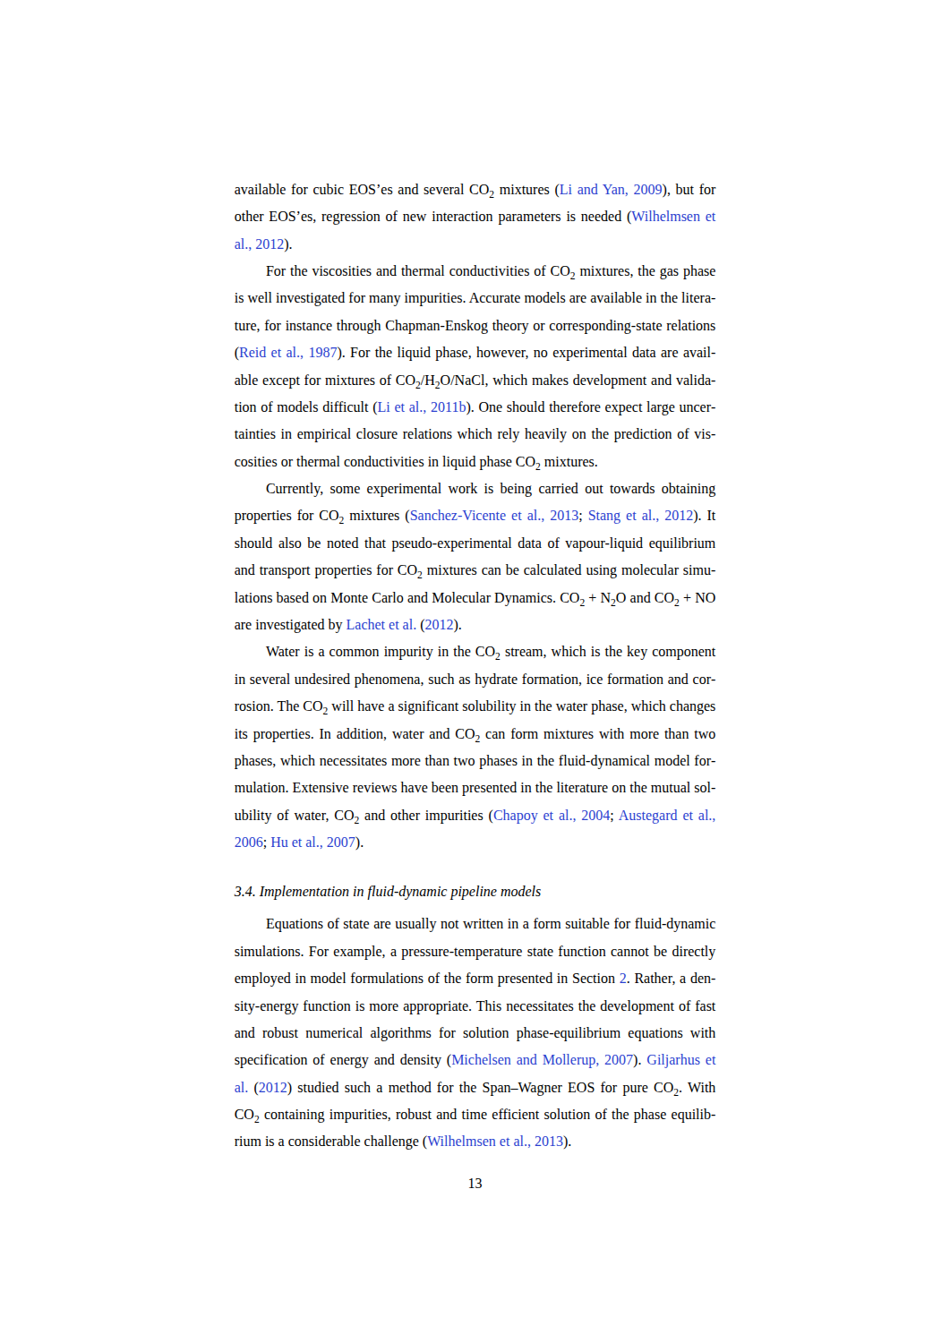available for cubic EOS’es and several CO2 mixtures (Li and Yan, 2009), but for other EOS’es, regression of new interaction parameters is needed (Wilhelmsen et al., 2012).
For the viscosities and thermal conductivities of CO2 mixtures, the gas phase is well investigated for many impurities. Accurate models are available in the literature, for instance through Chapman-Enskog theory or corresponding-state relations (Reid et al., 1987). For the liquid phase, however, no experimental data are available except for mixtures of CO2/H2O/NaCl, which makes development and validation of models difficult (Li et al., 2011b). One should therefore expect large uncertainties in empirical closure relations which rely heavily on the prediction of viscosities or thermal conductivities in liquid phase CO2 mixtures.
Currently, some experimental work is being carried out towards obtaining properties for CO2 mixtures (Sanchez-Vicente et al., 2013; Stang et al., 2012). It should also be noted that pseudo-experimental data of vapour-liquid equilibrium and transport properties for CO2 mixtures can be calculated using molecular simulations based on Monte Carlo and Molecular Dynamics. CO2 + N2O and CO2 + NO are investigated by Lachet et al. (2012).
Water is a common impurity in the CO2 stream, which is the key component in several undesired phenomena, such as hydrate formation, ice formation and corrosion. The CO2 will have a significant solubility in the water phase, which changes its properties. In addition, water and CO2 can form mixtures with more than two phases, which necessitates more than two phases in the fluid-dynamical model formulation. Extensive reviews have been presented in the literature on the mutual solubility of water, CO2 and other impurities (Chapoy et al., 2004; Austegard et al., 2006; Hu et al., 2007).
3.4. Implementation in fluid-dynamic pipeline models
Equations of state are usually not written in a form suitable for fluid-dynamic simulations. For example, a pressure-temperature state function cannot be directly employed in model formulations of the form presented in Section 2. Rather, a density-energy function is more appropriate. This necessitates the development of fast and robust numerical algorithms for solution phase-equilibrium equations with specification of energy and density (Michelsen and Mollerup, 2007). Giljarhus et al. (2012) studied such a method for the Span–Wagner EOS for pure CO2. With CO2 containing impurities, robust and time efficient solution of the phase equilibrium is a considerable challenge (Wilhelmsen et al., 2013).
13